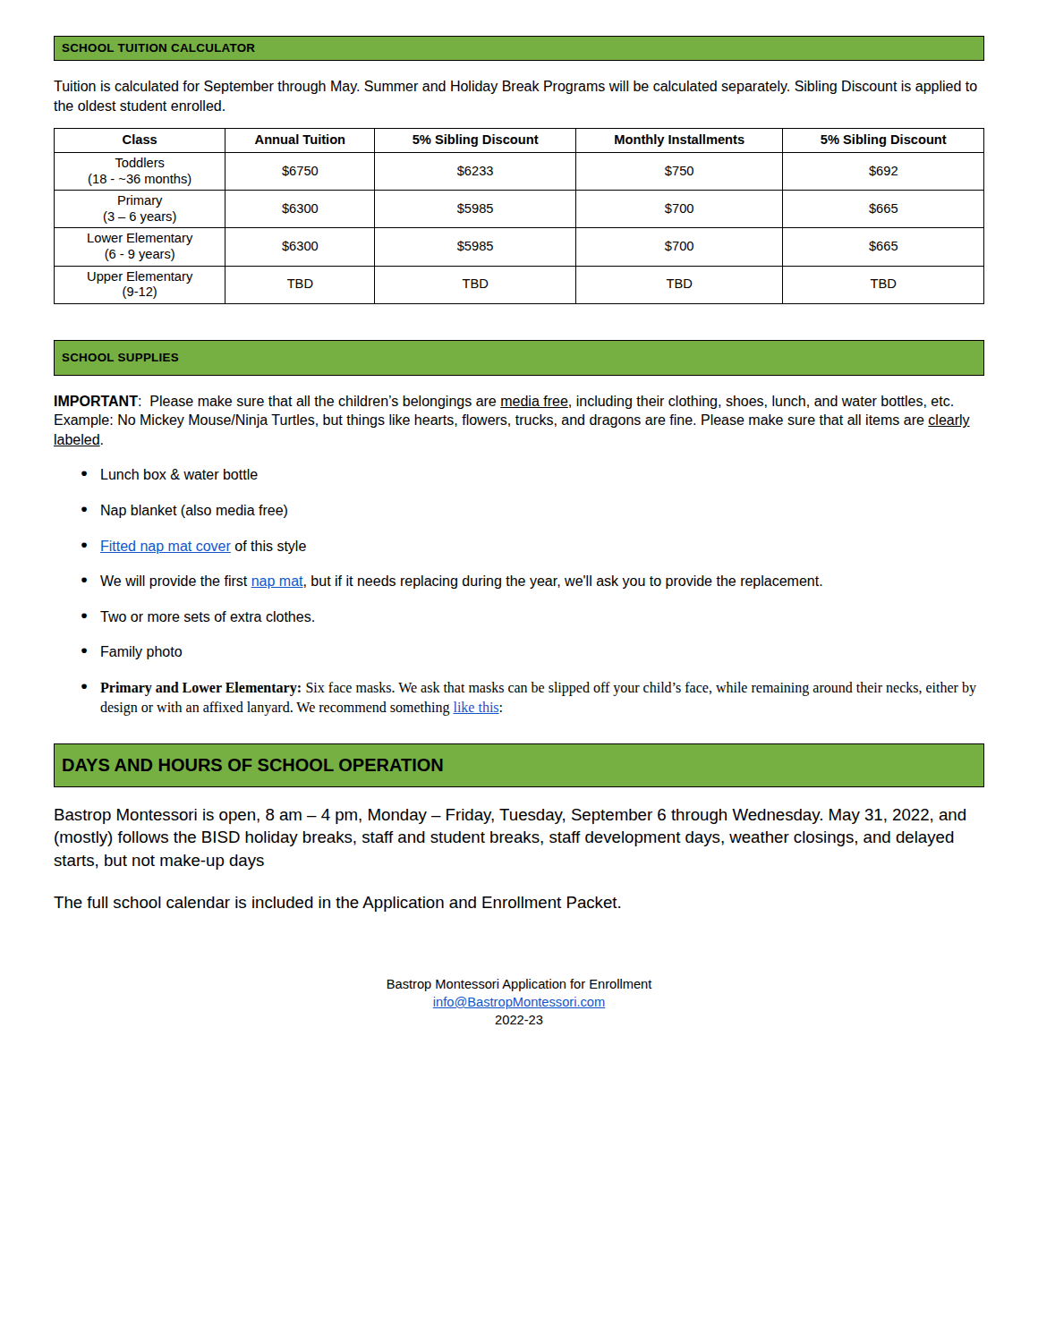SCHOOL TUITION CALCULATOR
Tuition is calculated for September through May. Summer and Holiday Break Programs will be calculated separately. Sibling Discount is applied to the oldest student enrolled.
| Class | Annual Tuition | 5% Sibling Discount | Monthly Installments | 5% Sibling Discount |
| --- | --- | --- | --- | --- |
| Toddlers (18 - ~36 months) | $6750 | $6233 | $750 | $692 |
| Primary (3 – 6 years) | $6300 | $5985 | $700 | $665 |
| Lower Elementary (6 - 9 years) | $6300 | $5985 | $700 | $665 |
| Upper Elementary (9-12) | TBD | TBD | TBD | TBD |
SCHOOL SUPPLIES
IMPORTANT: Please make sure that all the children’s belongings are media free, including their clothing, shoes, lunch, and water bottles, etc. Example: No Mickey Mouse/Ninja Turtles, but things like hearts, flowers, trucks, and dragons are fine. Please make sure that all items are clearly labeled.
Lunch box & water bottle
Nap blanket (also media free)
Fitted nap mat cover of this style
We will provide the first nap mat, but if it needs replacing during the year, we'll ask you to provide the replacement.
Two or more sets of extra clothes.
Family photo
Primary and Lower Elementary: Six face masks. We ask that masks can be slipped off your child’s face, while remaining around their necks, either by design or with an affixed lanyard. We recommend something like this:
DAYS AND HOURS OF SCHOOL OPERATION
Bastrop Montessori is open, 8 am – 4 pm, Monday – Friday, Tuesday, September 6 through Wednesday. May 31, 2022, and (mostly) follows the BISD holiday breaks, staff and student breaks, staff development days, weather closings, and delayed starts, but not make-up days
The full school calendar is included in the Application and Enrollment Packet.
Bastrop Montessori Application for Enrollment
info@BastropMontessori.com
2022-23